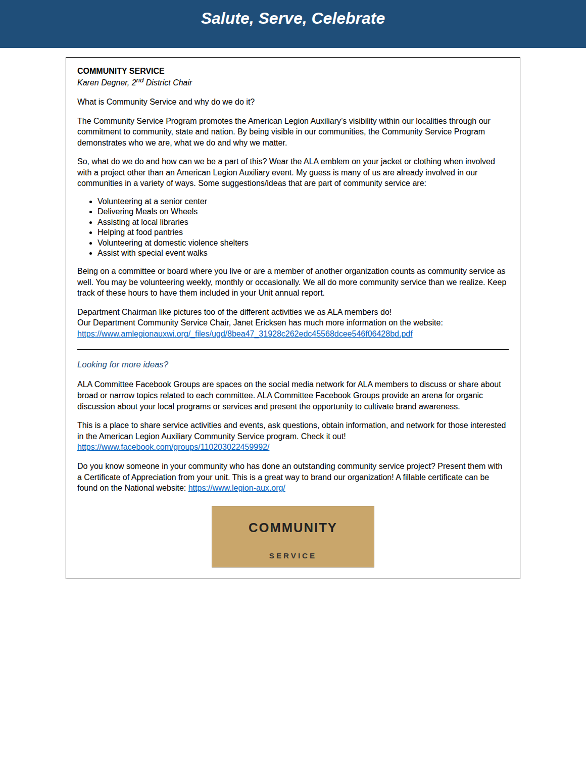Salute, Serve, Celebrate
Community Service
Karen Degner, 2nd District Chair
What is Community Service and why do we do it?
The Community Service Program promotes the American Legion Auxiliary’s visibility within our localities through our commitment to community, state and nation. By being visible in our communities, the Community Service Program demonstrates who we are, what we do and why we matter.
So, what do we do and how can we be a part of this? Wear the ALA emblem on your jacket or clothing when involved with a project other than an American Legion Auxiliary event. My guess is many of us are already involved in our communities in a variety of ways. Some suggestions/ideas that are part of community service are:
Volunteering at a senior center
Delivering Meals on Wheels
Assisting at local libraries
Helping at food pantries
Volunteering at domestic violence shelters
Assist with special event walks
Being on a committee or board where you live or are a member of another organization counts as community service as well. You may be volunteering weekly, monthly or occasionally. We all do more community service than we realize. Keep track of these hours to have them included in your Unit annual report.
Department Chairman like pictures too of the different activities we as ALA members do!
Our Department Community Service Chair, Janet Ericksen has much more information on the website:
https://www.amlegionauxwi.org/_files/ugd/8bea47_31928c262edc45568dcee546f06428bd.pdf
Looking for more ideas?
ALA Committee Facebook Groups are spaces on the social media network for ALA members to discuss or share about broad or narrow topics related to each committee. ALA Committee Facebook Groups provide an arena for organic discussion about your local programs or services and present the opportunity to cultivate brand awareness.
This is a place to share service activities and events, ask questions, obtain information, and network for those interested in the American Legion Auxiliary Community Service program. Check it out!
https://www.facebook.com/groups/110203022459992/
Do you know someone in your community who has done an outstanding community service project? Present them with a Certificate of Appreciation from your unit. This is a great way to brand our organization! A fillable certificate can be found on the National website: https://www.legion-aux.org/
COMMUNITY SERVICE